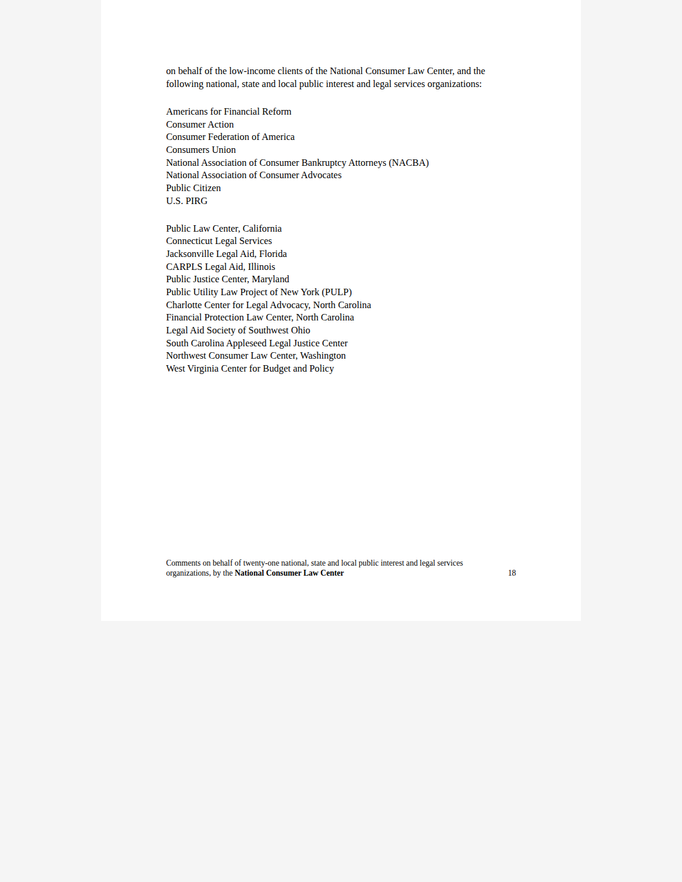on behalf of the low-income clients of the National Consumer Law Center, and the following national, state and local public interest and legal services organizations:
Americans for Financial Reform
Consumer Action
Consumer Federation of America
Consumers Union
National Association of Consumer Bankruptcy Attorneys (NACBA)
National Association of Consumer Advocates
Public Citizen
U.S. PIRG
Public Law Center, California
Connecticut Legal Services
Jacksonville Legal Aid, Florida
CARPLS Legal Aid, Illinois
Public Justice Center, Maryland
Public Utility Law Project of New York (PULP)
Charlotte Center for Legal Advocacy, North Carolina
Financial Protection Law Center, North Carolina
Legal Aid Society of Southwest Ohio
South Carolina Appleseed Legal Justice Center
Northwest Consumer Law Center, Washington
West Virginia Center for Budget and Policy
Comments on behalf of twenty-one national, state and local public interest and legal services organizations, by the National Consumer Law Center
18